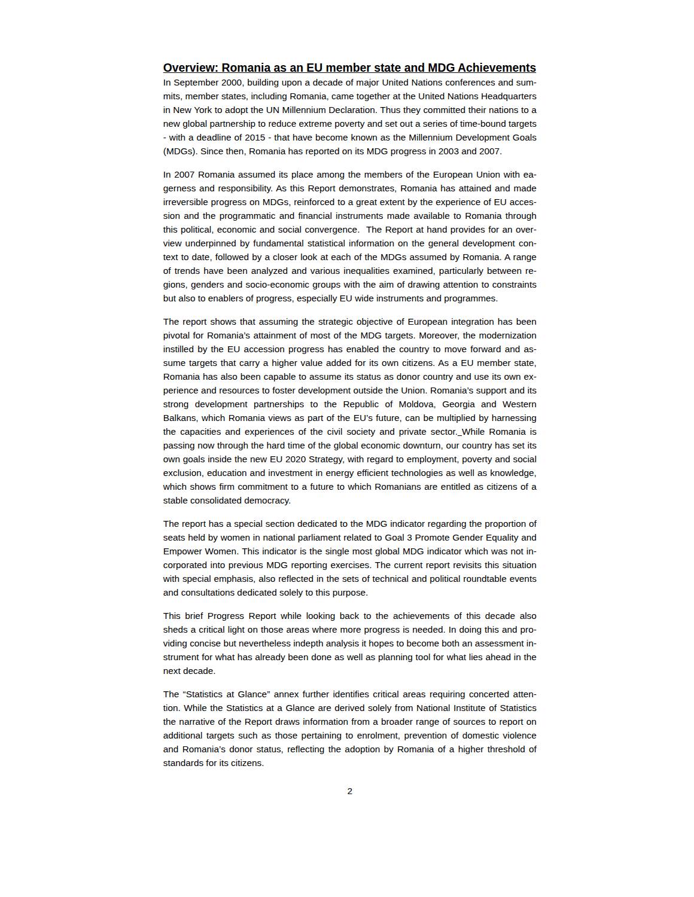Overview: Romania as an EU member state and MDG Achievements
In September 2000, building upon a decade of major United Nations conferences and summits, member states, including Romania, came together at the United Nations Headquarters in New York to adopt the UN Millennium Declaration. Thus they committed their nations to a new global partnership to reduce extreme poverty and set out a series of time-bound targets - with a deadline of 2015 - that have become known as the Millennium Development Goals (MDGs). Since then, Romania has reported on its MDG progress in 2003 and 2007.
In 2007 Romania assumed its place among the members of the European Union with eagerness and responsibility. As this Report demonstrates, Romania has attained and made irreversible progress on MDGs, reinforced to a great extent by the experience of EU accession and the programmatic and financial instruments made available to Romania through this political, economic and social convergence. The Report at hand provides for an overview underpinned by fundamental statistical information on the general development context to date, followed by a closer look at each of the MDGs assumed by Romania. A range of trends have been analyzed and various inequalities examined, particularly between regions, genders and socio-economic groups with the aim of drawing attention to constraints but also to enablers of progress, especially EU wide instruments and programmes.
The report shows that assuming the strategic objective of European integration has been pivotal for Romania’s attainment of most of the MDG targets. Moreover, the modernization instilled by the EU accession progress has enabled the country to move forward and assume targets that carry a higher value added for its own citizens. As a EU member state, Romania has also been capable to assume its status as donor country and use its own experience and resources to foster development outside the Union. Romania’s support and its strong development partnerships to the Republic of Moldova, Georgia and Western Balkans, which Romania views as part of the EU’s future, can be multiplied by harnessing the capacities and experiences of the civil society and private sector. While Romania is passing now through the hard time of the global economic downturn, our country has set its own goals inside the new EU 2020 Strategy, with regard to employment, poverty and social exclusion, education and investment in energy efficient technologies as well as knowledge, which shows firm commitment to a future to which Romanians are entitled as citizens of a stable consolidated democracy.
The report has a special section dedicated to the MDG indicator regarding the proportion of seats held by women in national parliament related to Goal 3 Promote Gender Equality and Empower Women. This indicator is the single most global MDG indicator which was not incorporated into previous MDG reporting exercises. The current report revisits this situation with special emphasis, also reflected in the sets of technical and political roundtable events and consultations dedicated solely to this purpose.
This brief Progress Report while looking back to the achievements of this decade also sheds a critical light on those areas where more progress is needed. In doing this and providing concise but nevertheless indepth analysis it hopes to become both an assessment instrument for what has already been done as well as planning tool for what lies ahead in the next decade.
The “Statistics at Glance” annex further identifies critical areas requiring concerted attention. While the Statistics at a Glance are derived solely from National Institute of Statistics the narrative of the Report draws information from a broader range of sources to report on additional targets such as those pertaining to enrolment, prevention of domestic violence and Romania’s donor status, reflecting the adoption by Romania of a higher threshold of standards for its citizens.
2